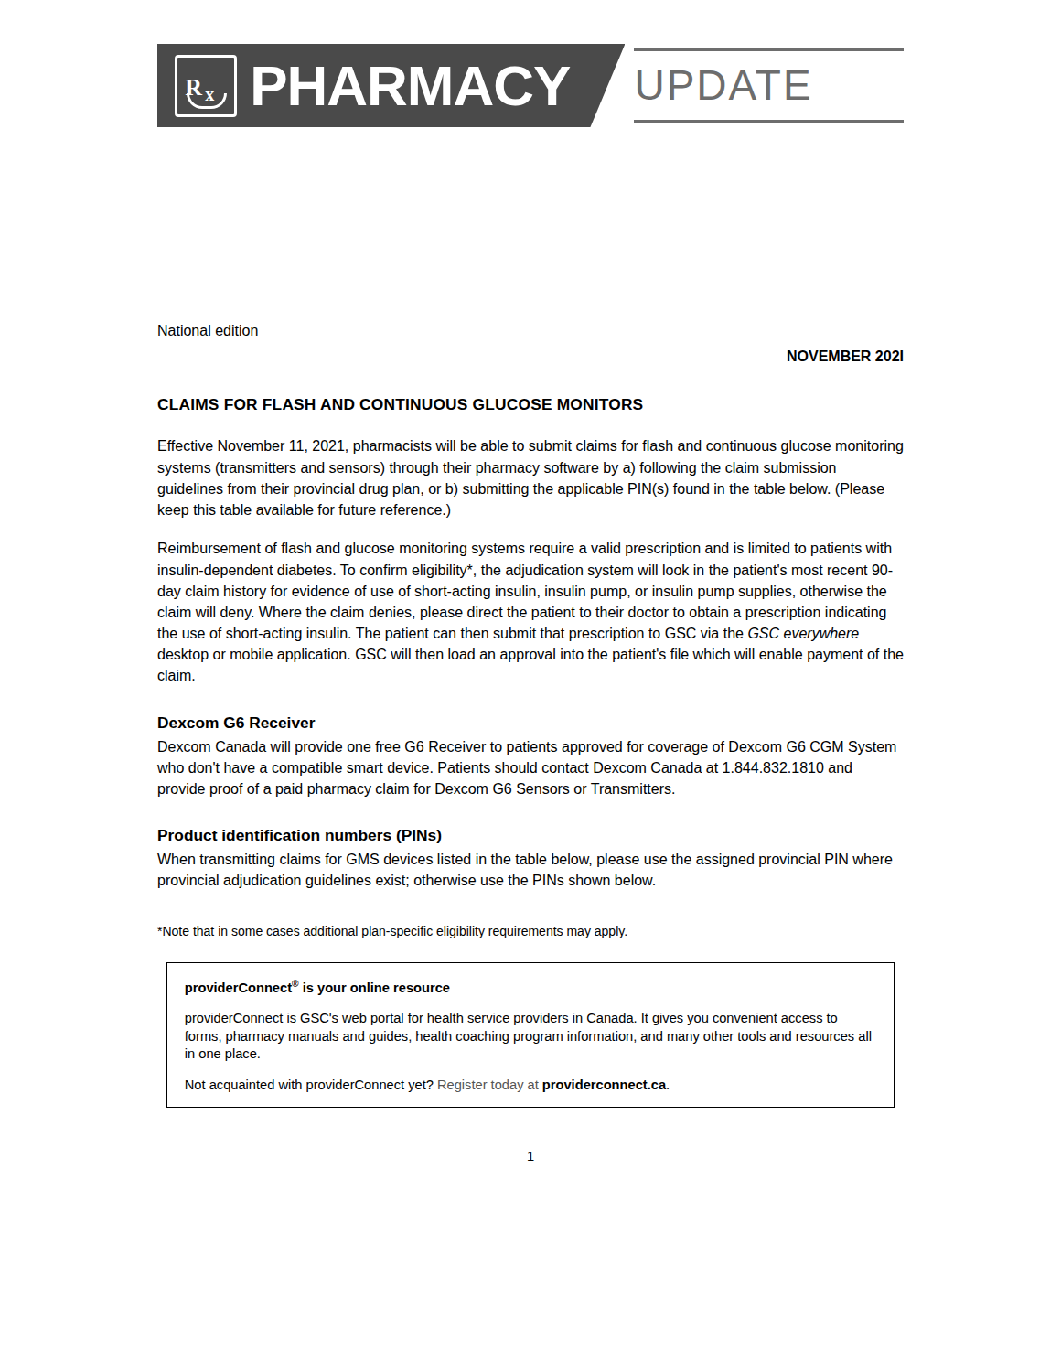PHARMACY
UPDATE
National edition
NOVEMBER 202I
CLAIMS FOR FLASH AND CONTINUOUS GLUCOSE MONITORS
Effective November 11, 2021, pharmacists will be able to submit claims for flash and continuous glucose monitoring systems (transmitters and sensors) through their pharmacy software by a) following the claim submission guidelines from their provincial drug plan, or b) submitting the applicable PIN(s) found in the table below. (Please keep this table available for future reference.)
Reimbursement of flash and glucose monitoring systems require a valid prescription and is limited to patients with insulin-dependent diabetes. To confirm eligibility*, the adjudication system will look in the patient's most recent 90-day claim history for evidence of use of short-acting insulin, insulin pump, or insulin pump supplies, otherwise the claim will deny. Where the claim denies, please direct the patient to their doctor to obtain a prescription indicating the use of short-acting insulin. The patient can then submit that prescription to GSC via the GSC everywhere desktop or mobile application. GSC will then load an approval into the patient's file which will enable payment of the claim.
Dexcom G6 Receiver
Dexcom Canada will provide one free G6 Receiver to patients approved for coverage of Dexcom G6 CGM System who don't have a compatible smart device. Patients should contact Dexcom Canada at 1.844.832.1810 and provide proof of a paid pharmacy claim for Dexcom G6 Sensors or Transmitters.
Product identification numbers (PINs)
When transmitting claims for GMS devices listed in the table below, please use the assigned provincial PIN where provincial adjudication guidelines exist; otherwise use the PINs shown below.
*Note that in some cases additional plan-specific eligibility requirements may apply.
providerConnect® is your online resource
providerConnect is GSC's web portal for health service providers in Canada. It gives you convenient access to forms, pharmacy manuals and guides, health coaching program information, and many other tools and resources all in one place.
Not acquainted with providerConnect yet? Register today at providerconnect.ca.
1